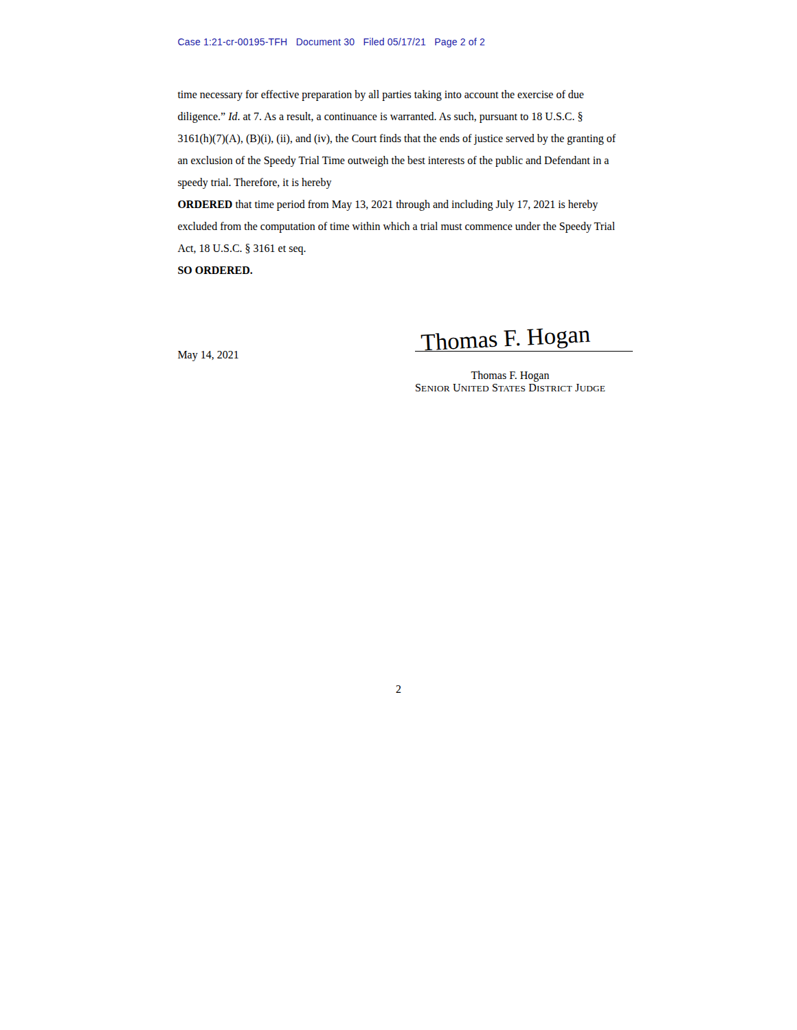Case 1:21-cr-00195-TFH Document 30 Filed 05/17/21 Page 2 of 2
time necessary for effective preparation by all parties taking into account the exercise of due diligence.” Id. at 7. As a result, a continuance is warranted. As such, pursuant to 18 U.S.C. § 3161(h)(7)(A), (B)(i), (ii), and (iv), the Court finds that the ends of justice served by the granting of an exclusion of the Speedy Trial Time outweigh the best interests of the public and Defendant in a speedy trial. Therefore, it is hereby
ORDERED that time period from May 13, 2021 through and including July 17, 2021 is hereby excluded from the computation of time within which a trial must commence under the Speedy Trial Act, 18 U.S.C. § 3161 et seq.
SO ORDERED.
May 14, 2021
Thomas F. Hogan
Thomas F. Hogan
SENIOR UNITED STATES DISTRICT JUDGE
2